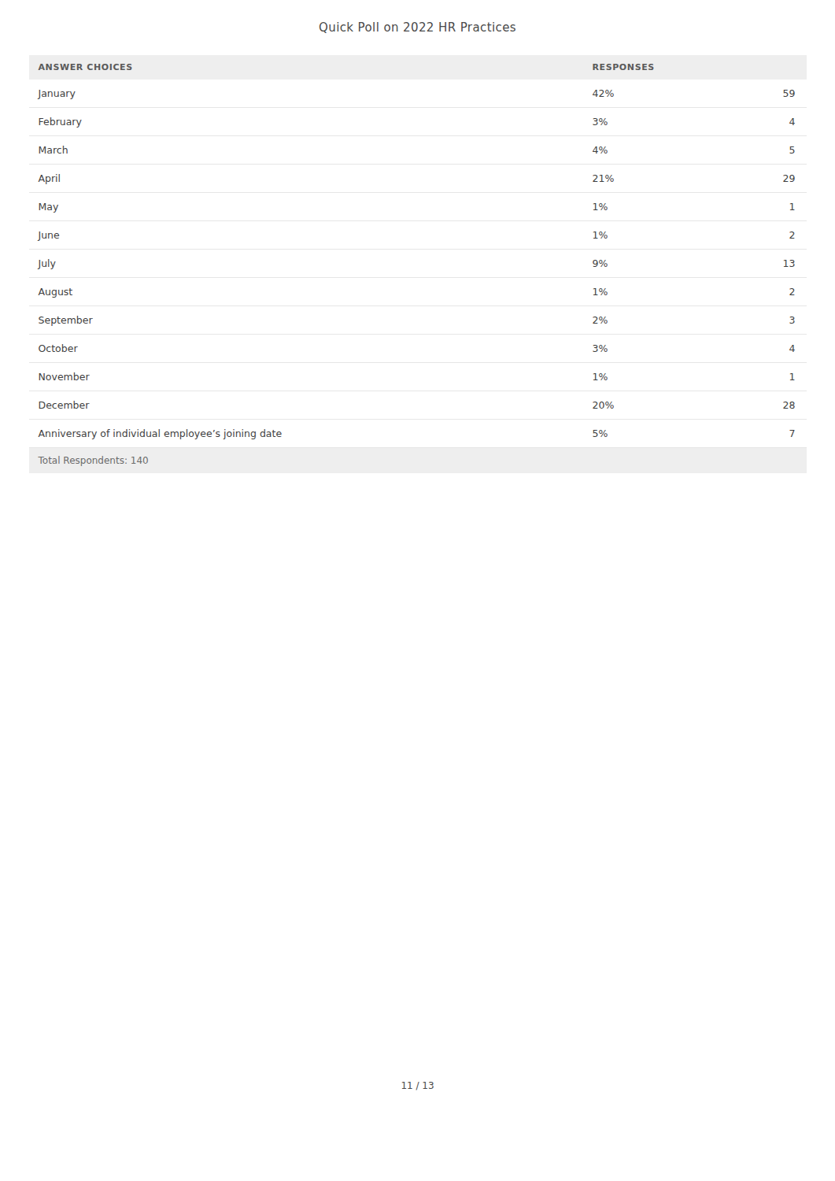Quick Poll on 2022 HR Practices
| ANSWER CHOICES | RESPONSES |
| --- | --- |
| January | 42% | 59 |
| February | 3% | 4 |
| March | 4% | 5 |
| April | 21% | 29 |
| May | 1% | 1 |
| June | 1% | 2 |
| July | 9% | 13 |
| August | 1% | 2 |
| September | 2% | 3 |
| October | 3% | 4 |
| November | 1% | 1 |
| December | 20% | 28 |
| Anniversary of individual employee’s joining date | 5% | 7 |
| Total Respondents: 140 | | |
11 / 13